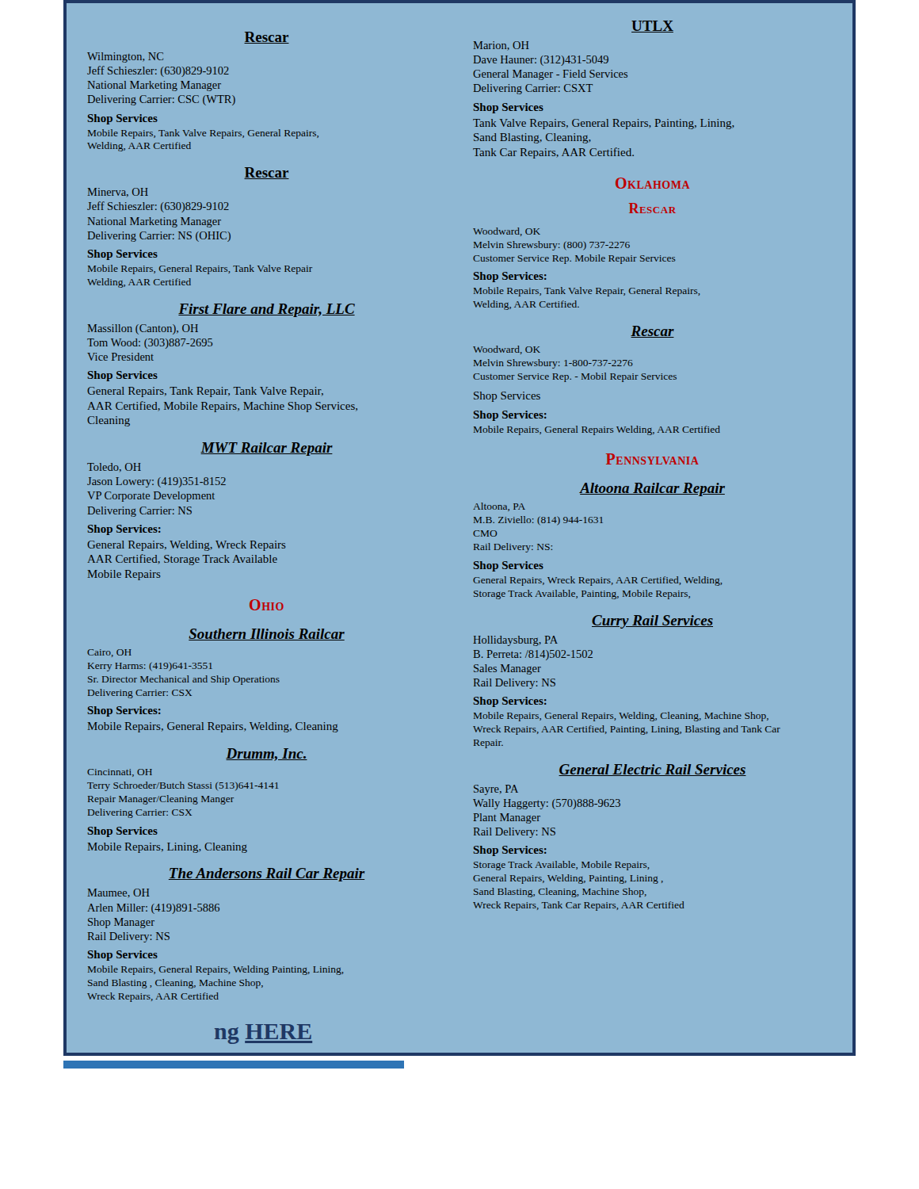Rescar
Wilmington, NC
Jeff Schieszler: (630)829-9102
National Marketing Manager
Delivering Carrier: CSC (WTR)
Shop Services
Mobile Repairs, Tank Valve Repairs, General Repairs,
Welding, AAR Certified
Rescar
Minerva, OH
Jeff Schieszler: (630)829-9102
National Marketing Manager
Delivering Carrier: NS (OHIC)
Shop Services
Mobile Repairs, General Repairs, Tank Valve Repair
Welding, AAR Certified
First Flare and Repair, LLC
Massillon (Canton), OH
Tom Wood: (303)887-2695
Vice President
Shop Services
General Repairs, Tank Repair, Tank Valve Repair,
AAR Certified, Mobile Repairs, Machine Shop Services,
Cleaning
MWT Railcar Repair
Toledo, OH
Jason Lowery: (419)351-8152
VP Corporate Development
Delivering Carrier: NS
Shop Services:
General Repairs, Welding, Wreck Repairs
AAR Certified, Storage Track Available
Mobile Repairs
Ohio
Southern Illinois Railcar
Cairo, OH
Kerry Harms: (419)641-3551
Sr. Director Mechanical and Ship Operations
Delivering Carrier: CSX
Shop Services:
Mobile Repairs, General Repairs, Welding, Cleaning
Drumm, Inc.
Cincinnati, OH
Terry Schroeder/Butch Stassi (513)641-4141
Repair Manager/Cleaning Manger
Delivering Carrier: CSX
Shop Services
Mobile Repairs, Lining, Cleaning
The Andersons Rail Car Repair
Maumee, OH
Arlen Miller: (419)891-5886
Shop Manager
Rail Delivery: NS
Shop Services
Mobile Repairs, General Repairs, Welding Painting, Lining,
Sand Blasting , Cleaning, Machine Shop,
Wreck Repairs, AAR Certified
UTLX
Marion, OH
Dave Hauner: (312)431-5049
General Manager - Field Services
Delivering Carrier: CSXT
Shop Services
Tank Valve Repairs, General Repairs, Painting, Lining,
Sand Blasting, Cleaning,
Tank Car Repairs, AAR Certified.
Oklahoma
Rescar
Woodward, OK
Melvin Shrewsbury: (800) 737-2276
Customer Service Rep. Mobile Repair Services
Shop Services:
Mobile Repairs, Tank Valve Repair, General Repairs,
Welding, AAR Certified.
Rescar
Woodward, OK
Melvin Shrewsbury: 1-800-737-2276
Customer Service Rep. - Mobil Repair Services
Shop Services
Shop Services:
Mobile Repairs, General Repairs Welding, AAR Certified
Pennsylvania
Altoona Railcar Repair
Altoona, PA
M.B. Ziviello: (814) 944-1631
CMO
Rail Delivery: NS:
Shop Services
General Repairs, Wreck Repairs, AAR Certified, Welding,
Storage Track Available, Painting, Mobile Repairs,
Curry Rail Services
Hollidaysburg, PA
B. Perreta: /814)502-1502
Sales Manager
Rail Delivery: NS
Shop Services:
Mobile Repairs, General Repairs, Welding, Cleaning, Machine Shop,
Wreck Repairs, AAR Certified, Painting, Lining, Blasting and Tank Car
Repair.
General Electric Rail Services
Sayre, PA
Wally Haggerty: (570)888-9623
Plant Manager
Rail Delivery: NS
Shop Services:
Storage Track Available, Mobile Repairs,
General Repairs, Welding, Painting, Lining ,
Sand Blasting, Cleaning, Machine Shop,
Wreck Repairs, Tank Car Repairs, AAR Certified
ng HERE